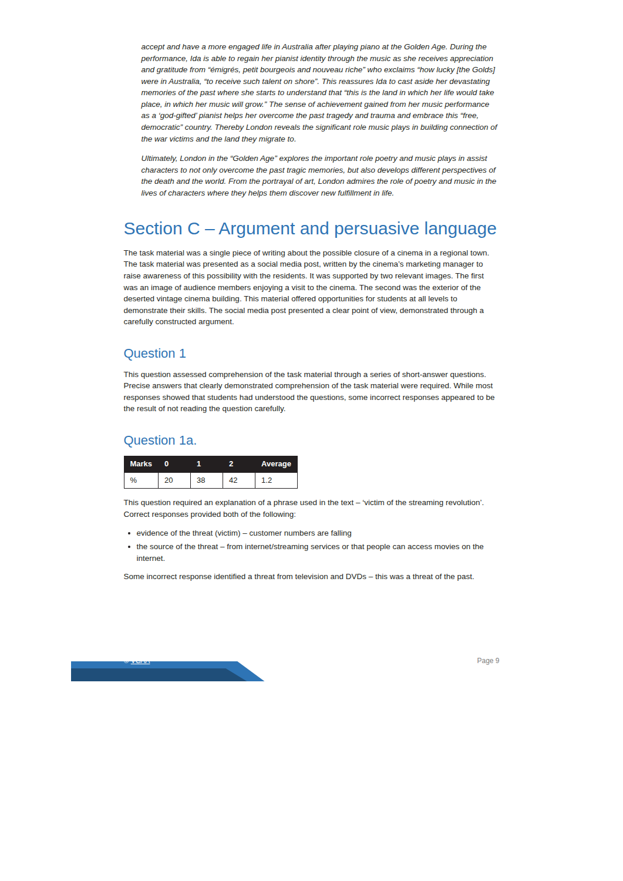accept and have a more engaged life in Australia after playing piano at the Golden Age. During the performance, Ida is able to regain her pianist identity through the music as she receives appreciation and gratitude from “émigrés, petit bourgeois and nouveau riche” who exclaims “how lucky [the Golds] were in Australia, “to receive such talent on shore”. This reassures Ida to cast aside her devastating memories of the past where she starts to understand that “this is the land in which her life would take place, in which her music will grow.” The sense of achievement gained from her music performance as a ‘god-gifted’ pianist helps her overcome the past tragedy and trauma and embrace this “free, democratic” country. Thereby London reveals the significant role music plays in building connection of the war victims and the land they migrate to.
Ultimately, London in the “Golden Age” explores the important role poetry and music plays in assist characters to not only overcome the past tragic memories, but also develops different perspectives of the death and the world. From the portrayal of art, London admires the role of poetry and music in the lives of characters where they helps them discover new fulfillment in life.
Section C – Argument and persuasive language
The task material was a single piece of writing about the possible closure of a cinema in a regional town. The task material was presented as a social media post, written by the cinema’s marketing manager to raise awareness of this possibility with the residents. It was supported by two relevant images. The first was an image of audience members enjoying a visit to the cinema. The second was the exterior of the deserted vintage cinema building. This material offered opportunities for students at all levels to demonstrate their skills. The social media post presented a clear point of view, demonstrated through a carefully constructed argument.
Question 1
This question assessed comprehension of the task material through a series of short-answer questions. Precise answers that clearly demonstrated comprehension of the task material were required. While most responses showed that students had understood the questions, some incorrect responses appeared to be the result of not reading the question carefully.
Question 1a.
| Marks | 0 | 1 | 2 | Average |
| --- | --- | --- | --- | --- |
| % | 20 | 38 | 42 | 1.2 |
This question required an explanation of a phrase used in the text – ‘victim of the streaming revolution’. Correct responses provided both of the following:
evidence of the threat (victim) – customer numbers are falling
the source of the threat – from internet/streaming services or that people can access movies on the internet.
Some incorrect response identified a threat from television and DVDs – this was a threat of the past.
© VCAA
Page 9